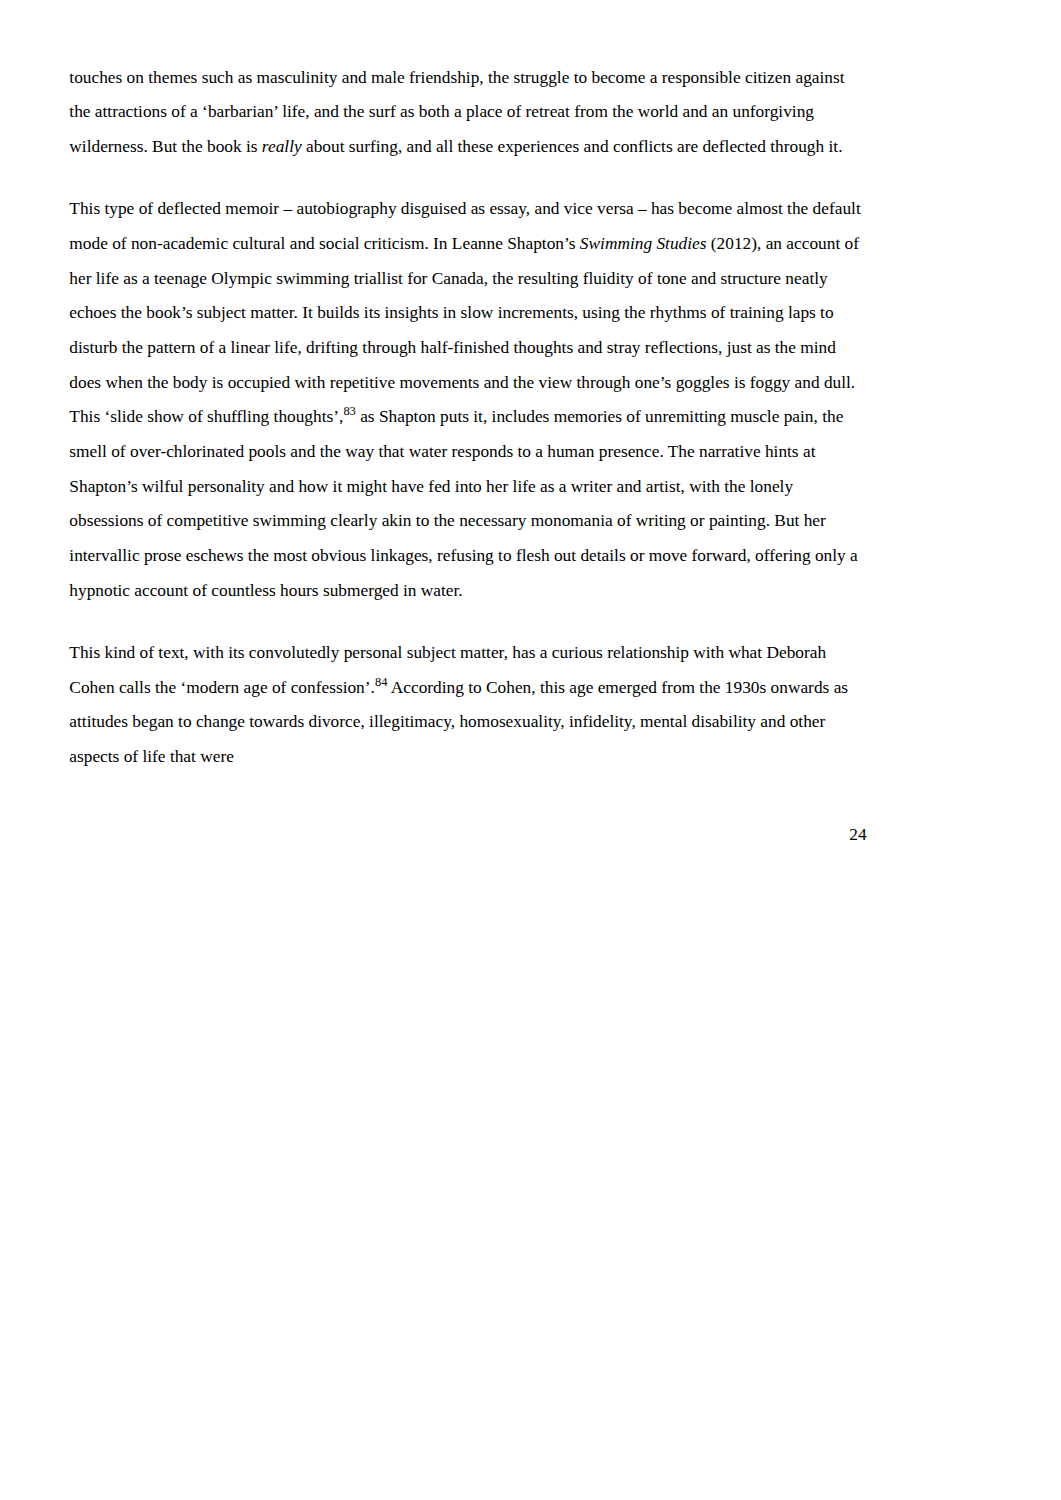touches on themes such as masculinity and male friendship, the struggle to become a responsible citizen against the attractions of a ‘barbarian’ life, and the surf as both a place of retreat from the world and an unforgiving wilderness. But the book is really about surfing, and all these experiences and conflicts are deflected through it.
This type of deflected memoir – autobiography disguised as essay, and vice versa – has become almost the default mode of non-academic cultural and social criticism. In Leanne Shapton’s Swimming Studies (2012), an account of her life as a teenage Olympic swimming triallist for Canada, the resulting fluidity of tone and structure neatly echoes the book’s subject matter. It builds its insights in slow increments, using the rhythms of training laps to disturb the pattern of a linear life, drifting through half-finished thoughts and stray reflections, just as the mind does when the body is occupied with repetitive movements and the view through one’s goggles is foggy and dull. This ‘slide show of shuffling thoughts’,83 as Shapton puts it, includes memories of unremitting muscle pain, the smell of over-chlorinated pools and the way that water responds to a human presence. The narrative hints at Shapton’s wilful personality and how it might have fed into her life as a writer and artist, with the lonely obsessions of competitive swimming clearly akin to the necessary monomania of writing or painting. But her intervallic prose eschews the most obvious linkages, refusing to flesh out details or move forward, offering only a hypnotic account of countless hours submerged in water.
This kind of text, with its convolutedly personal subject matter, has a curious relationship with what Deborah Cohen calls the ‘modern age of confession’.84 According to Cohen, this age emerged from the 1930s onwards as attitudes began to change towards divorce, illegitimacy, homosexuality, infidelity, mental disability and other aspects of life that were
24